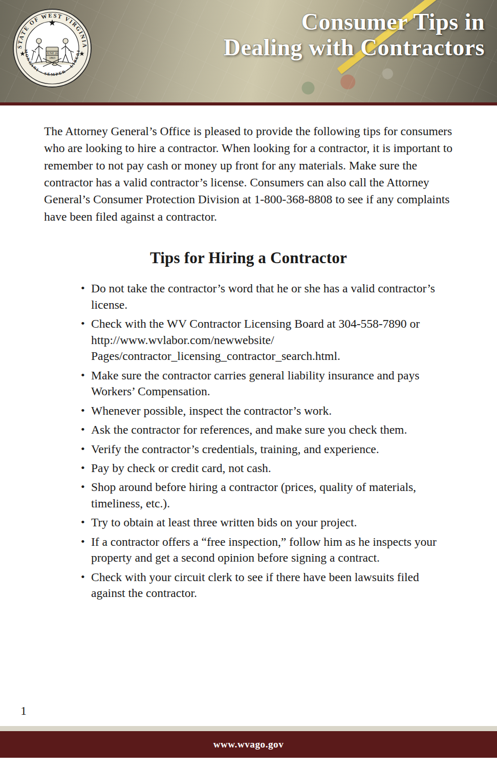STATE OF WEST VIRGINIA MONTANI · SEMPER · LIBERI JUNE 20 1863
Consumer Tips in
Dealing with Contractors
The Attorney General’s Office is pleased to provide the following tips for consumers who are looking to hire a contractor. When looking for a contractor, it is important to remember to not pay cash or money up front for any materials. Make sure the contractor has a valid contractor’s license. Consumers can also call the Attorney General’s Consumer Protection Division at 1-800-368-8808 to see if any complaints have been filed against a contractor.
Tips for Hiring a Contractor
Do not take the contractor’s word that he or she has a valid contractor’s license.
Check with the WV Contractor Licensing Board at 304-558-7890 or http://www.wvlabor.com/newwebsite/ Pages/contractor_licensing_contractor_search.html.
Make sure the contractor carries general liability insurance and pays Workers’ Compensation.
Whenever possible, inspect the contractor’s work.
Ask the contractor for references, and make sure you check them.
Verify the contractor’s credentials, training, and experience.
Pay by check or credit card, not cash.
Shop around before hiring a contractor (prices, quality of materials, timeliness, etc.).
Try to obtain at least three written bids on your project.
If a contractor offers a “free inspection,” follow him as he inspects your property and get a second opinion before signing a contract.
Check with your circuit clerk to see if there have been lawsuits filed against the contractor.
1
www.wvago.gov